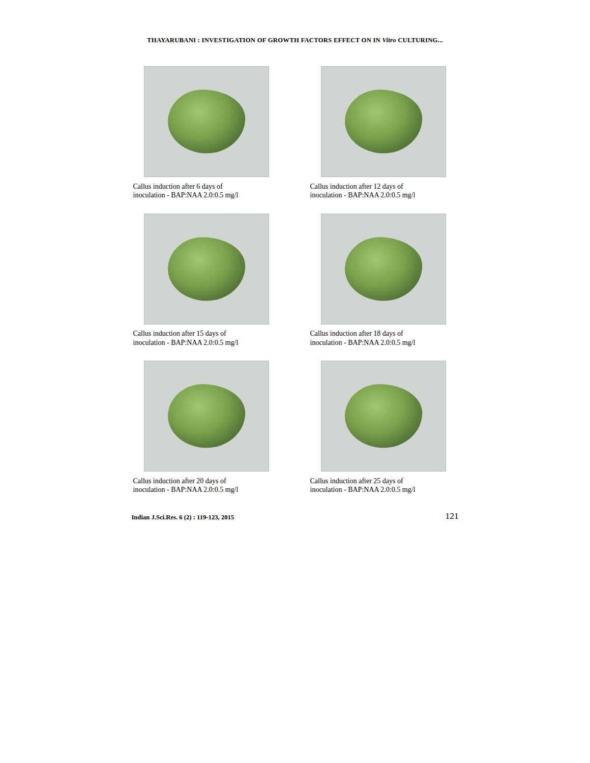THAYARUBANI : INVESTIGATION OF GROWTH FACTORS EFFECT ON IN Vitro CULTURING...
Callus induction after 6 days of
inoculation - BAP:NAA 2.0:0.5 mg/l
Callus induction after 12 days of
inoculation - BAP:NAA 2.0:0.5 mg/l
Callus induction after 15 days of
inoculation - BAP:NAA 2.0:0.5 mg/l
Callus induction after 18 days of
inoculation - BAP:NAA 2.0:0.5 mg/l
Callus induction after 20 days of
inoculation - BAP:NAA 2.0:0.5 mg/l
Callus induction after 25 days of
inoculation - BAP:NAA 2.0:0.5 mg/l
Indian J.Sci.Res. 6 (2) : 119-123, 2015 121